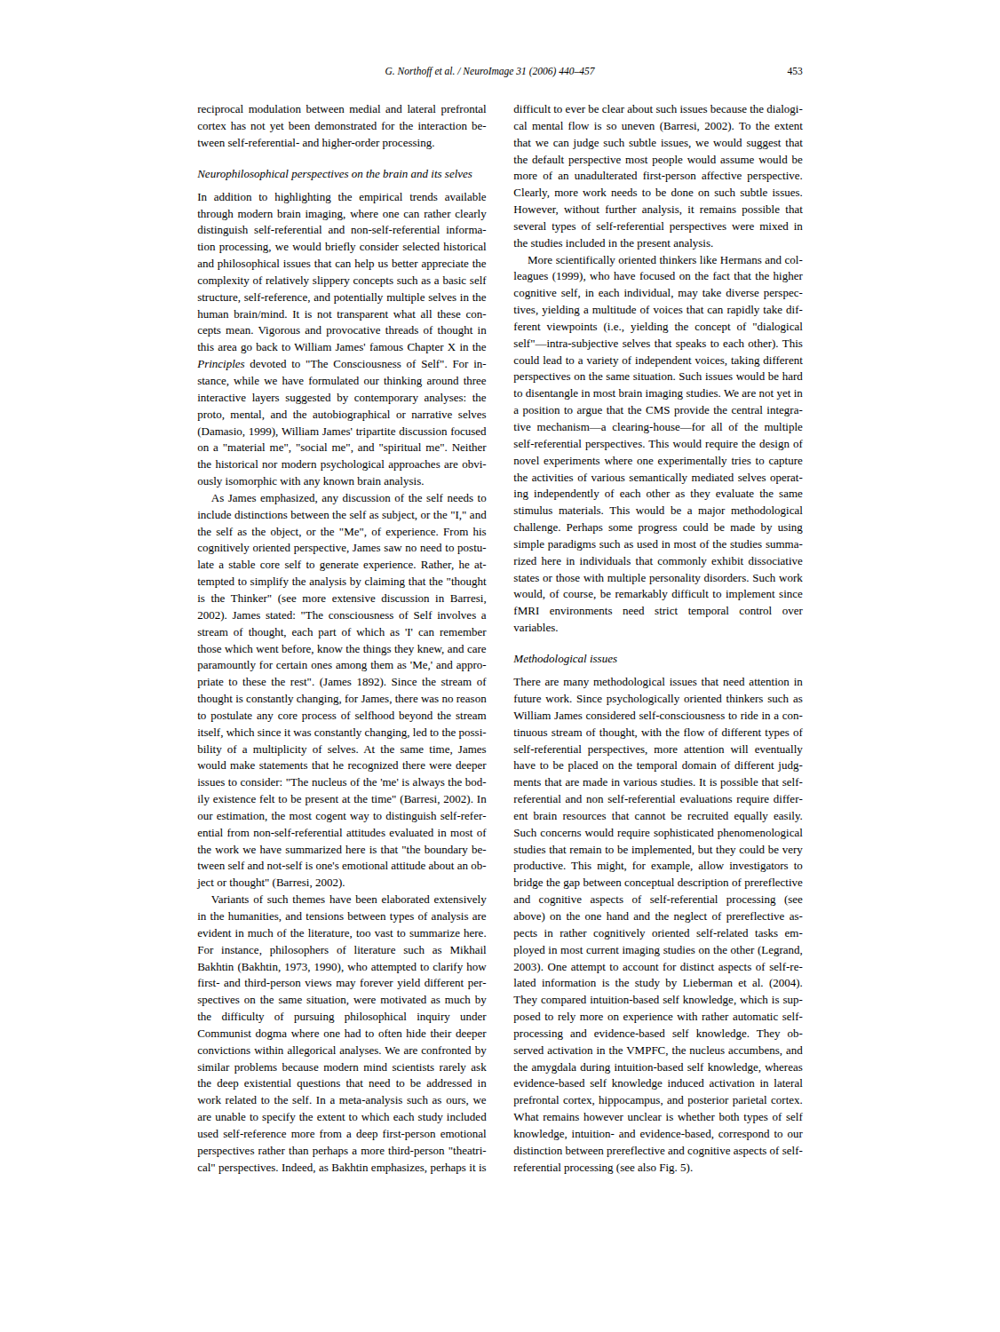G. Northoff et al. / NeuroImage 31 (2006) 440–457
453
reciprocal modulation between medial and lateral prefrontal cortex has not yet been demonstrated for the interaction between self-referential- and higher-order processing.
Neurophilosophical perspectives on the brain and its selves
In addition to highlighting the empirical trends available through modern brain imaging, where one can rather clearly distinguish self-referential and non-self-referential information processing, we would briefly consider selected historical and philosophical issues that can help us better appreciate the complexity of relatively slippery concepts such as a basic self structure, self-reference, and potentially multiple selves in the human brain/mind. It is not transparent what all these concepts mean. Vigorous and provocative threads of thought in this area go back to William James' famous Chapter X in the Principles devoted to "The Consciousness of Self". For instance, while we have formulated our thinking around three interactive layers suggested by contemporary analyses: the proto, mental, and the autobiographical or narrative selves (Damasio, 1999), William James' tripartite discussion focused on a "material me", "social me", and "spiritual me". Neither the historical nor modern psychological approaches are obviously isomorphic with any known brain analysis.
As James emphasized, any discussion of the self needs to include distinctions between the self as subject, or the "I," and the self as the object, or the "Me", of experience. From his cognitively oriented perspective, James saw no need to postulate a stable core self to generate experience. Rather, he attempted to simplify the analysis by claiming that the "thought is the Thinker" (see more extensive discussion in Barresi, 2002). James stated: "The consciousness of Self involves a stream of thought, each part of which as 'I' can remember those which went before, know the things they knew, and care paramountly for certain ones among them as 'Me,' and appropriate to these the rest". (James 1892). Since the stream of thought is constantly changing, for James, there was no reason to postulate any core process of selfhood beyond the stream itself, which since it was constantly changing, led to the possibility of a multiplicity of selves. At the same time, James would make statements that he recognized there were deeper issues to consider: "The nucleus of the 'me' is always the bodily existence felt to be present at the time" (Barresi, 2002). In our estimation, the most cogent way to distinguish self-referential from non-self-referential attitudes evaluated in most of the work we have summarized here is that "the boundary between self and not-self is one's emotional attitude about an object or thought" (Barresi, 2002).
Variants of such themes have been elaborated extensively in the humanities, and tensions between types of analysis are evident in much of the literature, too vast to summarize here. For instance, philosophers of literature such as Mikhail Bakhtin (Bakhtin, 1973, 1990), who attempted to clarify how first- and third-person views may forever yield different perspectives on the same situation, were motivated as much by the difficulty of pursuing philosophical inquiry under Communist dogma where one had to often hide their deeper convictions within allegorical analyses. We are confronted by similar problems because modern mind scientists rarely ask the deep existential questions that need to be addressed in work related to the self. In a meta-analysis such as ours, we are unable to specify the extent to which each study included used self-reference more from a deep first-person emotional perspectives rather than perhaps a more third-person "theatrical" perspectives. Indeed, as Bakhtin emphasizes, perhaps it is difficult to ever be clear about such issues because the dialogical mental flow is so uneven (Barresi, 2002). To the extent that we can judge such subtle issues, we would suggest that the default perspective most people would assume would be more of an unadulterated first-person affective perspective. Clearly, more work needs to be done on such subtle issues. However, without further analysis, it remains possible that several types of self-referential perspectives were mixed in the studies included in the present analysis.
More scientifically oriented thinkers like Hermans and colleagues (1999), who have focused on the fact that the higher cognitive self, in each individual, may take diverse perspectives, yielding a multitude of voices that can rapidly take different viewpoints (i.e., yielding the concept of "dialogical self"—intra-subjective selves that speaks to each other). This could lead to a variety of independent voices, taking different perspectives on the same situation. Such issues would be hard to disentangle in most brain imaging studies. We are not yet in a position to argue that the CMS provide the central integrative mechanism—a clearing-house—for all of the multiple self-referential perspectives. This would require the design of novel experiments where one experimentally tries to capture the activities of various semantically mediated selves operating independently of each other as they evaluate the same stimulus materials. This would be a major methodological challenge. Perhaps some progress could be made by using simple paradigms such as used in most of the studies summarized here in individuals that commonly exhibit dissociative states or those with multiple personality disorders. Such work would, of course, be remarkably difficult to implement since fMRI environments need strict temporal control over variables.
Methodological issues
There are many methodological issues that need attention in future work. Since psychologically oriented thinkers such as William James considered self-consciousness to ride in a continuous stream of thought, with the flow of different types of self-referential perspectives, more attention will eventually have to be placed on the temporal domain of different judgments that are made in various studies. It is possible that self-referential and non self-referential evaluations require different brain resources that cannot be recruited equally easily. Such concerns would require sophisticated phenomenological studies that remain to be implemented, but they could be very productive. This might, for example, allow investigators to bridge the gap between conceptual description of prereflective and cognitive aspects of self-referential processing (see above) on the one hand and the neglect of prereflective aspects in rather cognitively oriented self-related tasks employed in most current imaging studies on the other (Legrand, 2003). One attempt to account for distinct aspects of self-related information is the study by Lieberman et al. (2004). They compared intuition-based self knowledge, which is supposed to rely more on experience with rather automatic self-processing and evidence-based self knowledge. They observed activation in the VMPFC, the nucleus accumbens, and the amygdala during intuition-based self knowledge, whereas evidence-based self knowledge induced activation in lateral prefrontal cortex, hippocampus, and posterior parietal cortex. What remains however unclear is whether both types of self knowledge, intuition- and evidence-based, correspond to our distinction between prereflective and cognitive aspects of self-referential processing (see also Fig. 5).